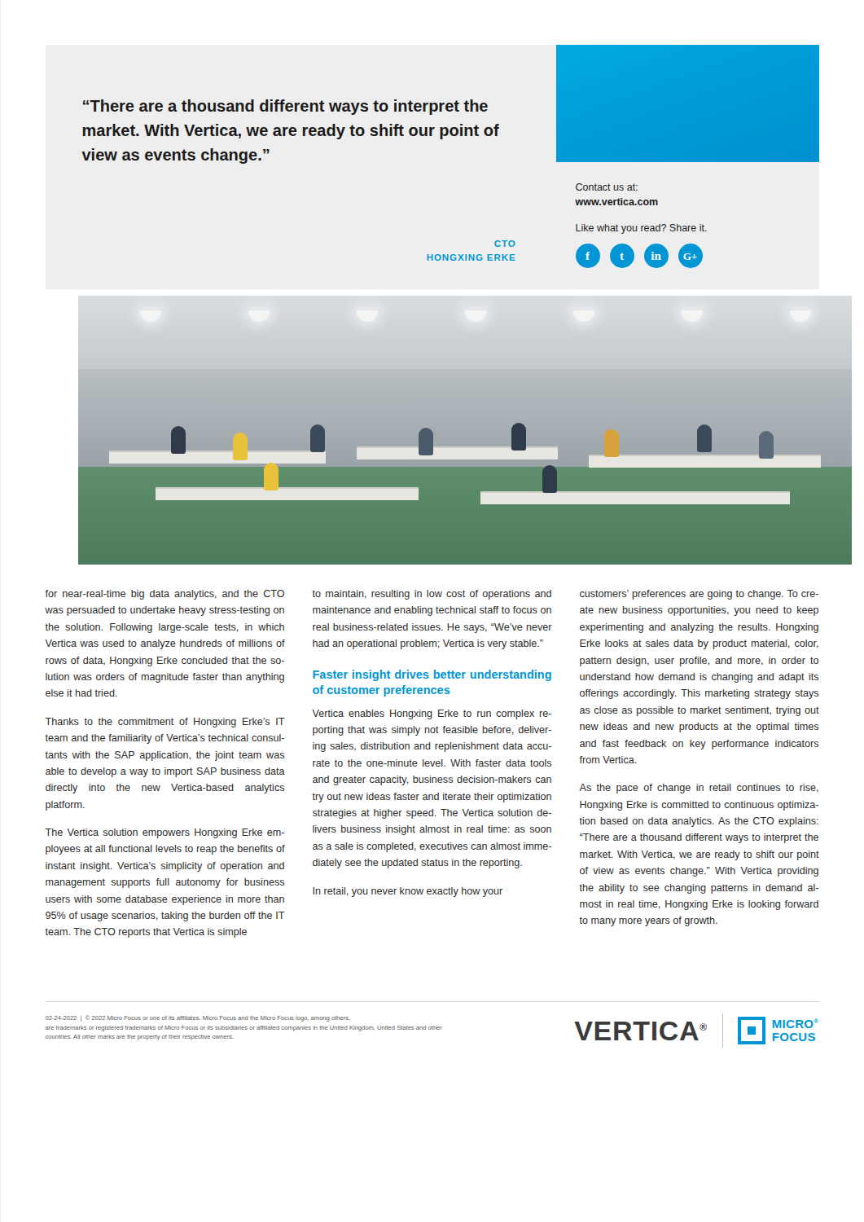“There are a thousand different ways to interpret the market. With Vertica, we are ready to shift our point of view as events change.”
CTO
HONGXING ERKE
Contact us at:
www.vertica.com
Like what you read? Share it.
f t in G+
for near-real-time big data analytics, and the CTO was persuaded to undertake heavy stress-testing on the solution. Following large-scale tests, in which Vertica was used to analyze hundreds of millions of rows of data, Hongxing Erke concluded that the solution was orders of magnitude faster than anything else it had tried.
Thanks to the commitment of Hongxing Erke’s IT team and the familiarity of Vertica’s technical consultants with the SAP application, the joint team was able to develop a way to import SAP business data directly into the new Vertica-based analytics platform.
The Vertica solution empowers Hongxing Erke employees at all functional levels to reap the benefits of instant insight. Vertica’s simplicity of operation and management supports full autonomy for business users with some database experience in more than 95% of usage scenarios, taking the burden off the IT team. The CTO reports that Vertica is simple
to maintain, resulting in low cost of operations and maintenance and enabling technical staff to focus on real business-related issues. He says, “We’ve never had an operational problem; Vertica is very stable.”
Faster insight drives better understanding of customer preferences
Vertica enables Hongxing Erke to run complex reporting that was simply not feasible before, delivering sales, distribution and replenishment data accurate to the one-minute level. With faster data tools and greater capacity, business decision-makers can try out new ideas faster and iterate their optimization strategies at higher speed. The Vertica solution delivers business insight almost in real time: as soon as a sale is completed, executives can almost immediately see the updated status in the reporting.
In retail, you never know exactly how your
customers’ preferences are going to change. To create new business opportunities, you need to keep experimenting and analyzing the results. Hongxing Erke looks at sales data by product material, color, pattern design, user profile, and more, in order to understand how demand is changing and adapt its offerings accordingly. This marketing strategy stays as close as possible to market sentiment, trying out new ideas and new products at the optimal times and fast feedback on key performance indicators from Vertica.
As the pace of change in retail continues to rise, Hongxing Erke is committed to continuous optimization based on data analytics. As the CTO explains: “There are a thousand different ways to interpret the market. With Vertica, we are ready to shift our point of view as events change.” With Vertica providing the ability to see changing patterns in demand almost in real time, Hongxing Erke is looking forward to many more years of growth.
02-24-2022 | © 2022 Micro Focus or one of its affiliates. Micro Focus and the Micro Focus logo, among others,
are trademarks or registered trademarks of Micro Focus or its subsidiaries or affiliated companies in the United Kingdom, United States and other
countries. All other marks are the property of their respective owners.
VERTICA®
MICRO®
FOCUS